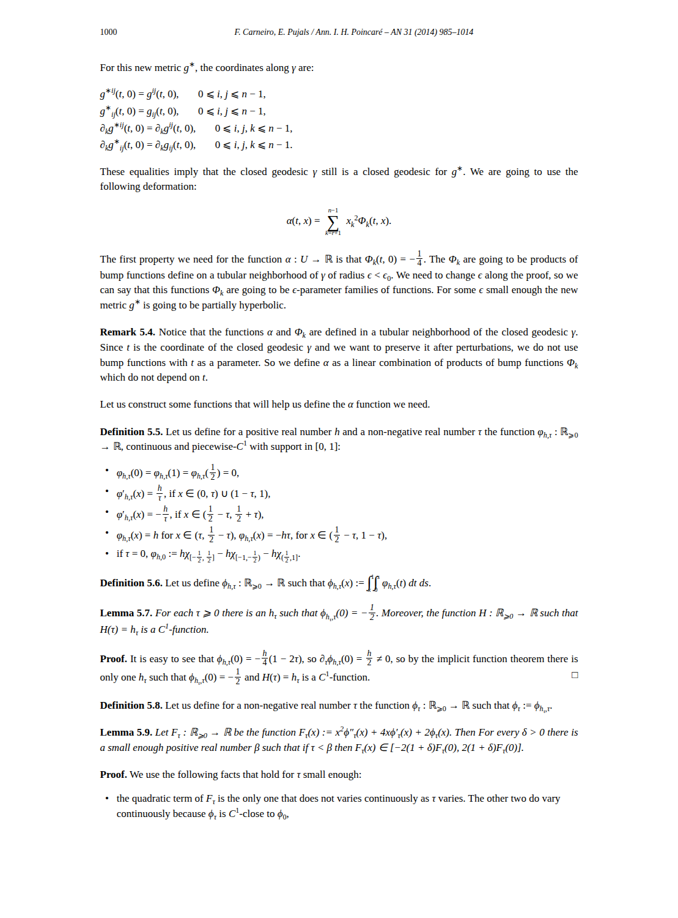1000 F. Carneiro, E. Pujals / Ann. I. H. Poincaré – AN 31 (2014) 985–1014
For this new metric g∗, the coordinates along γ are:
g∗ij(t, 0) = gij(t, 0), 0 ⩽ i, j ⩽ n − 1, g∗ij(t, 0) = gij(t, 0), 0 ⩽ i, j ⩽ n − 1, ∂kg∗ij(t, 0) = ∂kgij(t, 0), 0 ⩽ i, j, k ⩽ n − 1, ∂kg∗ij(t, 0) = ∂kgij(t, 0), 0 ⩽ i, j, k ⩽ n − 1.
These equalities imply that the closed geodesic γ still is a closed geodesic for g∗. We are going to use the following deformation:
α(t, x) = n−1∑k=r+1 xk2Φk(t, x).
The first property we need for the function α : U → ℝ is that Φk(t, 0) = −14. The Φk are going to be products of bump functions define on a tubular neighborhood of γ of radius ϵ < ϵ0. We need to change ϵ along the proof, so we can say that this functions Φk are going to be ϵ-parameter families of functions. For some ϵ small enough the new metric g∗ is going to be partially hyperbolic.
Remark 5.4. Notice that the functions α and Φk are defined in a tubular neighborhood of the closed geodesic γ. Since t is the coordinate of the closed geodesic γ and we want to preserve it after perturbations, we do not use bump functions with t as a parameter. So we define α as a linear combination of products of bump functions Φk which do not depend on t.
Let us construct some functions that will help us define the α function we need.
Definition 5.5. Let us define for a positive real number h and a non-negative real number τ the function φh,τ : ℝ⩾0 → ℝ, continuous and piecewise-C1 with support in [0, 1]:
φh,τ(0) = φh,τ(1) = φh,τ(12) = 0,
φ′h,τ(x) = hτ, if x ∈ (0, τ) ∪ (1 − τ, 1),
φ′h,τ(x) = −hτ, if x ∈ (12 − τ, 12 + τ),
φh,τ(x) = h for x ∈ (τ, 12 − τ), φh,τ(x) = −hτ, for x ∈ (12 − τ, 1 − τ),
if τ = 0, φh,0 := hχ[−12, 12] − hχ[−1,−12) − hχ(12,1].
Definition 5.6. Let us define ϕh,τ : ℝ⩾0 → ℝ such that ϕh,τ(x) := 1∫x s∫0 φh,τ(t) dt ds.
Lemma 5.7. For each τ ⩾ 0 there is an hτ such that ϕhτ,τ(0) = −12. Moreover, the function H : ℝ⩾0 → ℝ such that H(τ) = hτ is a C1-function.
Proof. It is easy to see that ϕh,τ(0) = −h 4(1 − 2τ), so ∂τϕh,τ(0) = h 2 ≠ 0, so by the implicit function theorem there is only one hτ such that ϕhτ,τ(0) = −12 and H(τ) = hτ is a C1-function. □
Definition 5.8. Let us define for a non-negative real number τ the function ϕτ : ℝ⩾0 → ℝ such that ϕτ := ϕhτ,τ.
Lemma 5.9. Let Fτ : ℝ⩾0 → ℝ be the function Fτ(x) := x2ϕ″τ(x) + 4xϕ′τ(x) + 2ϕτ(x). Then For every δ > 0 there is a small enough positive real number β such that if τ < β then Fτ(x) ∈ [−2(1 + δ)Fτ(0), 2(1 + δ)Fτ(0)].
Proof. We use the following facts that hold for τ small enough:
the quadratic term of Fτ is the only one that does not varies continuously as τ varies. The other two do vary continuously because ϕτ is C1-close to ϕ0,